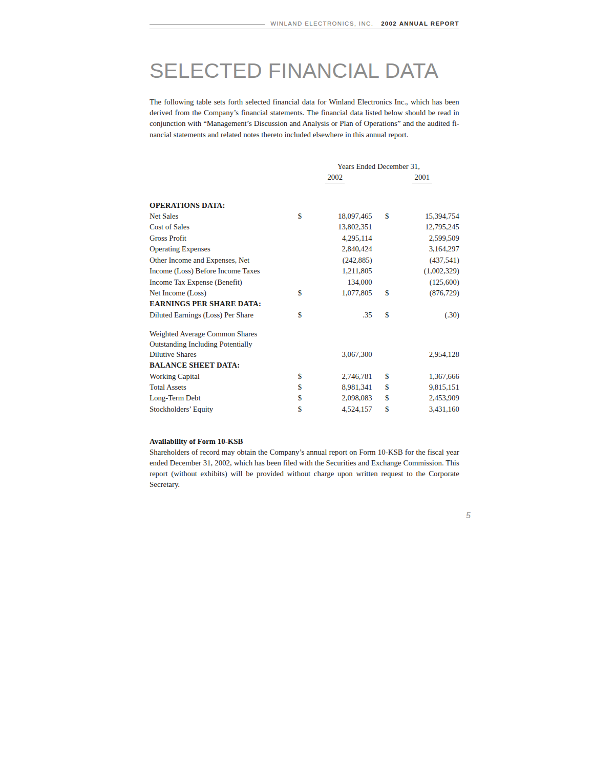WINLAND ELECTRONICS, INC. 2002 ANNUAL REPORT
SELECTED FINANCIAL DATA
The following table sets forth selected financial data for Winland Electronics Inc., which has been derived from the Company’s financial statements. The financial data listed below should be read in conjunction with “Management’s Discussion and Analysis or Plan of Operations” and the audited financial statements and related notes thereto included elsewhere in this annual report.
| | Years Ended December 31, |
| | 2002 | | 2001 |
| OPERATIONS DATA: | |
| Net Sales | $ | 18,097,465 | | $ | 15,394,754 |
| Cost of Sales | | 13,802,351 | | | 12,795,245 |
| Gross Profit | | 4,295,114 | | | 2,599,509 |
| Operating Expenses | | 2,840,424 | | | 3,164,297 |
| Other Income and Expenses, Net | | (242,885) | | | (437,541) |
| Income (Loss) Before Income Taxes | | 1,211,805 | | | (1,002,329) |
| Income Tax Expense (Benefit) | | 134,000 | | | (125,600) |
| Net Income (Loss) | $ | 1,077,805 | | $ | (876,729) |
| EARNINGS PER SHARE DATA: | |
| Diluted Earnings (Loss) Per Share | $ | .35 | | $ | (.30) |
| Weighted Average Common Shares | |
| Outstanding Including Potentially | |
| Dilutive Shares | | 3,067,300 | | | 2,954,128 |
| BALANCE SHEET DATA: | |
| Working Capital | $ | 2,746,781 | | $ | 1,367,666 |
| Total Assets | $ | 8,981,341 | | $ | 9,815,151 |
| Long-Term Debt | $ | 2,098,083 | | $ | 2,453,909 |
| Stockholders’ Equity | $ | 4,524,157 | | $ | 3,431,160 |
Availability of Form 10-KSB
Shareholders of record may obtain the Company’s annual report on Form 10-KSB for the fiscal year ended December 31, 2002, which has been filed with the Securities and Exchange Commission. This report (without exhibits) will be provided without charge upon written request to the Corporate Secretary.
5